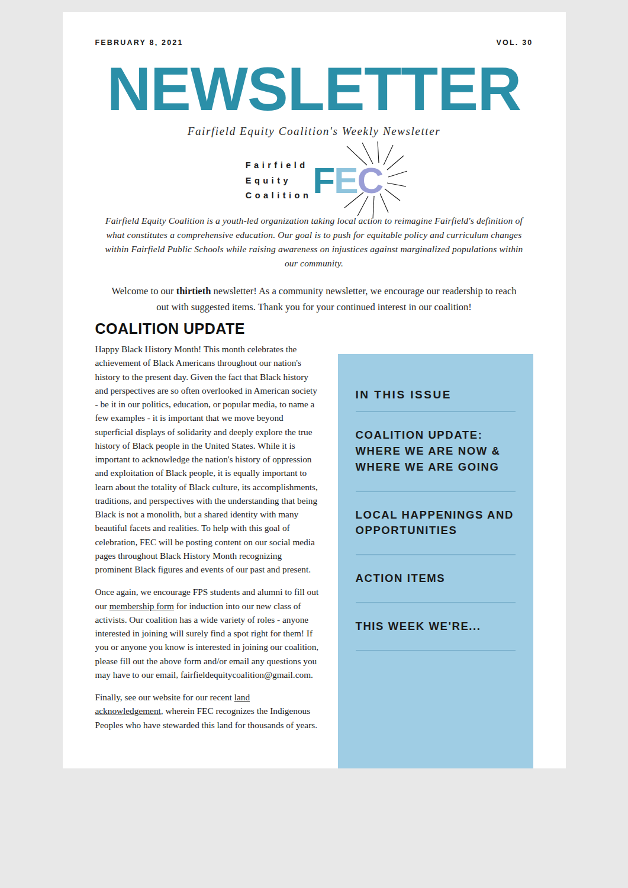FEBRUARY 8, 2021 VOL. 30
NEWSLETTER
Fairfield Equity Coalition's Weekly Newsletter
Fairfield
Equity
Coalition
FEC
Fairfield Equity Coalition is a youth-led organization taking local action to reimagine Fairfield's definition of what constitutes a comprehensive education. Our goal is to push for equitable policy and curriculum changes within Fairfield Public Schools while raising awareness on injustices against marginalized populations within our community.
Welcome to our thirtieth newsletter! As a community newsletter, we encourage our readership to reach out with suggested items. Thank you for your continued interest in our coalition!
COALITION UPDATE
Happy Black History Month! This month celebrates the achievement of Black Americans throughout our nation's history to the present day. Given the fact that Black history and perspectives are so often overlooked in American society - be it in our politics, education, or popular media, to name a few examples - it is important that we move beyond superficial displays of solidarity and deeply explore the true history of Black people in the United States. While it is important to acknowledge the nation's history of oppression and exploitation of Black people, it is equally important to learn about the totality of Black culture, its accomplishments, traditions, and perspectives with the understanding that being Black is not a monolith, but a shared identity with many beautiful facets and realities. To help with this goal of celebration, FEC will be posting content on our social media pages throughout Black History Month recognizing prominent Black figures and events of our past and present.
Once again, we encourage FPS students and alumni to fill out our membership form for induction into our new class of activists. Our coalition has a wide variety of roles - anyone interested in joining will surely find a spot right for them! If you or anyone you know is interested in joining our coalition, please fill out the above form and/or email any questions you may have to our email, fairfieldequitycoalition@gmail.com.
Finally, see our website for our recent land acknowledgement, wherein FEC recognizes the Indigenous Peoples who have stewarded this land for thousands of years.
IN THIS ISSUE
COALITION UPDATE: WHERE WE ARE NOW & WHERE WE ARE GOING
LOCAL HAPPENINGS AND OPPORTUNITIES
ACTION ITEMS
THIS WEEK WE'RE...